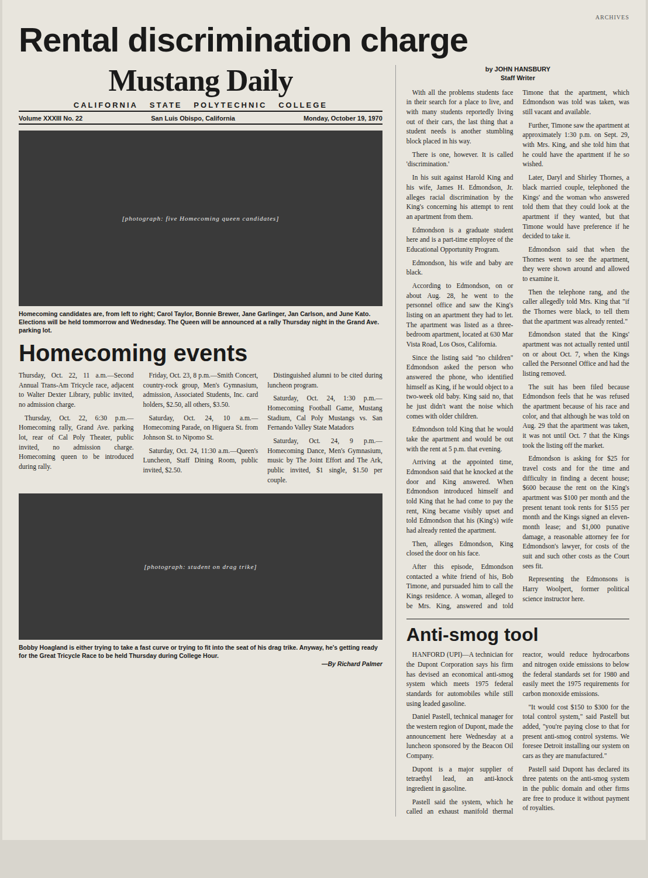ARCHIVES
Rental discrimination charge
Mustang Daily
CALIFORNIA STATE POLYTECHNIC COLLEGE
Volume XXXIII No. 22 San Luis Obispo, California Monday, October 19, 1970
[photograph: five Homecoming queen candidates]
Homecoming candidates are, from left to right; Carol Taylor, Bonnie Brewer, Jane Garlinger, Jan Carlson, and June Kato. Elections will be held tommorrow and Wednesday. The Queen will be announced at a rally Thursday night in the Grand Ave. parking lot.
Homecoming events
Thursday, Oct. 22, 11 a.m.—Second Annual Trans-Am Tricycle race, adjacent to Walter Dexter Library, public invited, no admission charge.
Thursday, Oct. 22, 6:30 p.m.—Homecoming rally, Grand Ave. parking lot, rear of Cal Poly Theater, public invited, no admission charge. Homecoming queen to be introduced during rally.
Friday, Oct. 23, 8 p.m.—Smith Concert, country-rock group, Men's Gymnasium, admission, Associated Students, Inc. card holders, $2.50, all others, $3.50.
Saturday, Oct. 24, 10 a.m.—Homecoming Parade, on Higuera St. from Johnson St. to Nipomo St.
Saturday, Oct. 24, 11:30 a.m.—Queen's Luncheon, Staff Dining Room, public invited, $2.50.
Distinguished alumni to be cited during luncheon program.
Saturday, Oct. 24, 1:30 p.m.—Homecoming Football Game, Mustang Stadium, Cal Poly Mustangs vs. San Fernando Valley State Matadors
Saturday, Oct. 24, 9 p.m.—Homecoming Dance, Men's Gymnasium, music by The Joint Effort and The Ark, public invited, $1 single, $1.50 per couple.
[photograph: student on drag trike]
Bobby Hoagland is either trying to take a fast curve or trying to fit into the seat of his drag trike. Anyway, he's getting ready for the Great Tricycle Race to be held Thursday during College Hour. —By Richard Palmer
by JOHN HANSBURY
Staff Writer
With all the problems students face in their search for a place to live, and with many students reportedly living out of their cars, the last thing that a student needs is another stumbling block placed in his way.
There is one, however. It is called 'discrimination.'
In his suit against Harold King and his wife, James H. Edmondson, Jr. alleges racial discrimination by the King's concerning his attempt to rent an apartment from them.
Edmondson is a graduate student here and is a part-time employee of the Educational Opportunity Program.
Edmondson, his wife and baby are black.
According to Edmondson, on or about Aug. 28, he went to the personnel office and saw the King's listing on an apartment they had to let. The apartment was listed as a three-bedroom apartment, located at 630 Mar Vista Road, Los Osos, California.
Since the listing said "no children" Edmondson asked the person who answered the phone, who identified himself as King, if he would object to a two-week old baby. King said no, that he just didn't want the noise which comes with older children.
Edmondson told King that he would take the apartment and would be out with the rent at 5 p.m. that evening.
Arriving at the appointed time, Edmondson said that he knocked at the door and King answered. When Edmondson introduced himself and told King that he had come to pay the rent, King became visibly upset and told Edmondson that his (King's) wife had already rented the apartment.
Then, alleges Edmondson, King closed the door on his face.
After this episode, Edmondson contacted a white friend of his, Bob Timone, and pursuaded him to call the Kings residence. A woman, alleged to be Mrs. King, answered and told Timone that the apartment, which Edmondson was told was taken, was still vacant and available.
Further, Timone saw the apartment at approximately 1:30 p.m. on Sept. 29, with Mrs. King, and she told him that he could have the apartment if he so wished.
Later, Daryl and Shirley Thornes, a black married couple, telephoned the Kings' and the woman who answered told them that they could look at the apartment if they wanted, but that Timone would have preference if he decided to take it.
Edmondson said that when the Thornes went to see the apartment, they were shown around and allowed to examine it.
Then the telephone rang, and the caller allegedly told Mrs. King that "if the Thornes were black, to tell them that the apartment was already rented."
Edmondson stated that the Kings' apartment was not actually rented until on or about Oct. 7, when the Kings called the Personnel Office and had the listing removed.
The suit has been filed because Edmondson feels that he was refused the apartment because of his race and color, and that although he was told on Aug. 29 that the apartment was taken, it was not until Oct. 7 that the Kings took the listing off the market.
Edmondson is asking for $25 for travel costs and for the time and difficulty in finding a decent house; $600 because the rent on the King's apartment was $100 per month and the present tenant took rents for $155 per month and the Kings signed an eleven-month lease; and $1,000 punative damage, a reasonable attorney fee for Edmondson's lawyer, for costs of the suit and such other costs as the Court sees fit.
Representing the Edmonsons is Harry Woolpert, former political science instructor here.
Anti-smog tool
HANFORD (UPI)—A technician for the Dupont Corporation says his firm has devised an economical anti-smog system which meets 1975 federal standards for automobiles while still using leaded gasoline.
Daniel Pastell, technical manager for the western region of Dupont, made the announcement here Wednesday at a luncheon sponsored by the Beacon Oil Company.
Dupont is a major supplier of tetraethyl lead, an anti-knock ingredient in gasoline.
Pastell said the system, which he called an exhaust manifold thermal reactor, would reduce hydrocarbons and nitrogen oxide emissions to below the federal standards set for 1980 and easily meet the 1975 requirements for carbon monoxide emissions.
"It would cost $150 to $300 for the total control system," said Pastell but added, "you're paying close to that for present anti-smog control systems. We foresee Detroit installing our system on cars as they are manufactured."
Pastell said Dupont has declared its three patents on the anti-smog system in the public domain and other firms are free to produce it without payment of royalties.